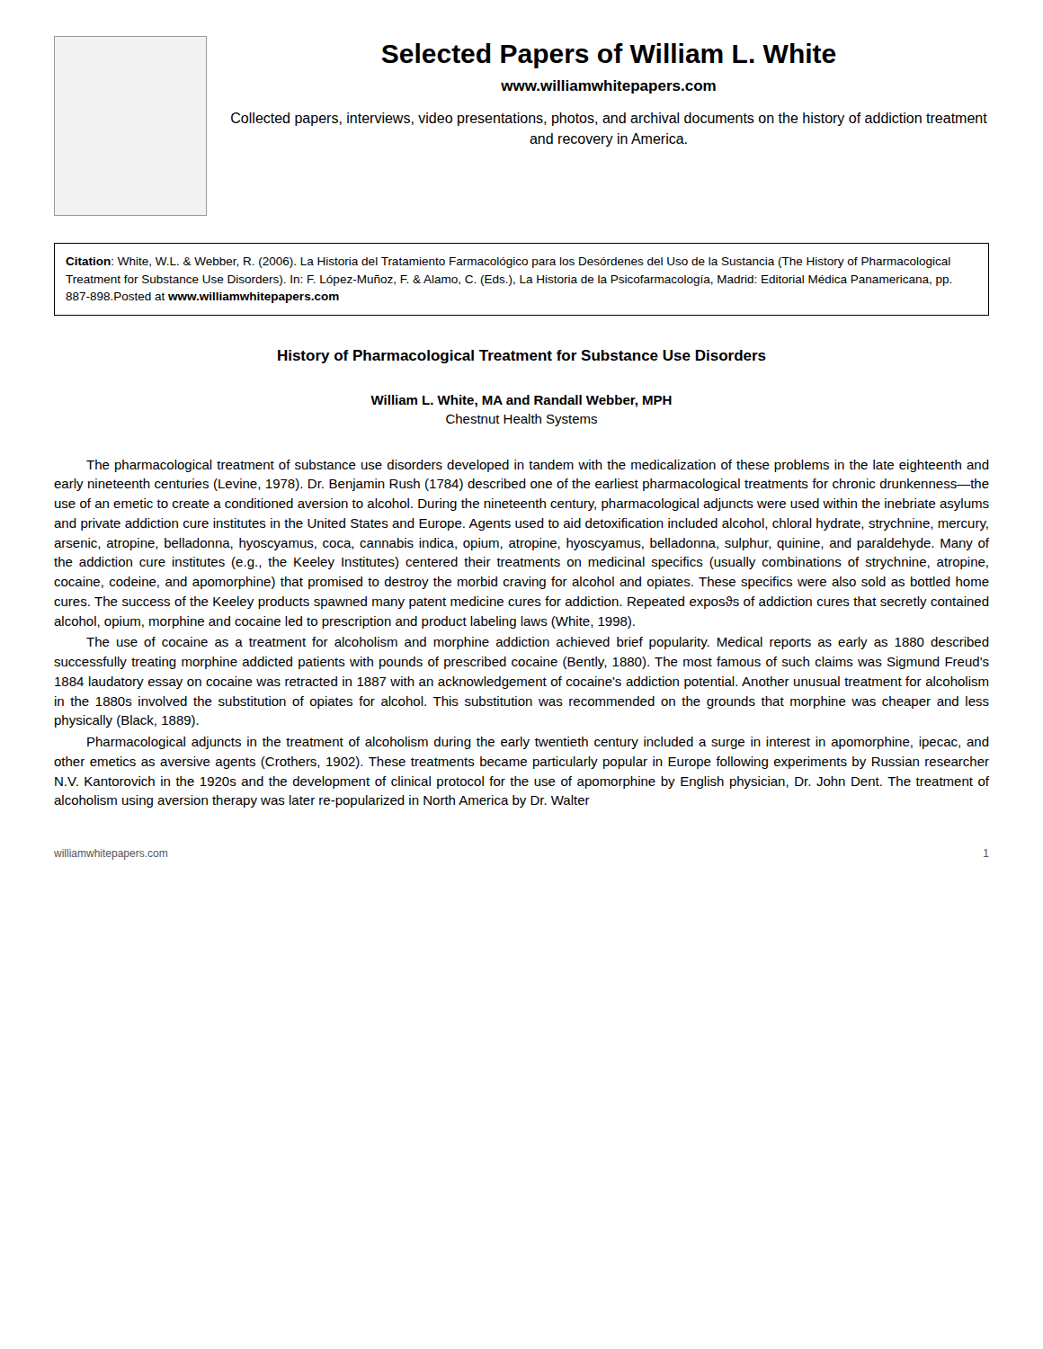Selected Papers of William L. White
www.williamwhitepapers.com
Collected papers, interviews, video presentations, photos, and archival documents on the history of addiction treatment and recovery in America.
Citation: White, W.L. & Webber, R. (2006). La Historia del Tratamiento Farmacológico para los Desórdenes del Uso de la Sustancia (The History of Pharmacological Treatment for Substance Use Disorders). In: F. López-Muñoz, F. & Alamo, C. (Eds.), La Historia de la Psicofarmacología, Madrid: Editorial Médica Panamericana, pp. 887-898.Posted at www.williamwhitepapers.com
History of Pharmacological Treatment for Substance Use Disorders
William L. White, MA and Randall Webber, MPH
Chestnut Health Systems
The pharmacological treatment of substance use disorders developed in tandem with the medicalization of these problems in the late eighteenth and early nineteenth centuries (Levine, 1978). Dr. Benjamin Rush (1784) described one of the earliest pharmacological treatments for chronic drunkenness—the use of an emetic to create a conditioned aversion to alcohol. During the nineteenth century, pharmacological adjuncts were used within the inebriate asylums and private addiction cure institutes in the United States and Europe. Agents used to aid detoxification included alcohol, chloral hydrate, strychnine, mercury, arsenic, atropine, belladonna, hyoscyamus, coca, cannabis indica, opium, atropine, hyoscyamus, belladonna, sulphur, quinine, and paraldehyde. Many of the addiction cure institutes (e.g., the Keeley Institutes) centered their treatments on medicinal specifics (usually combinations of strychnine, atropine, cocaine, codeine, and apomorphine) that promised to destroy the morbid craving for alcohol and opiates. These specifics were also sold as bottled home cures. The success of the Keeley products spawned many patent medicine cures for addiction. Repeated exposϑs of addiction cures that secretly contained alcohol, opium, morphine and cocaine led to prescription and product labeling laws (White, 1998).
The use of cocaine as a treatment for alcoholism and morphine addiction achieved brief popularity. Medical reports as early as 1880 described successfully treating morphine addicted patients with pounds of prescribed cocaine (Bently, 1880). The most famous of such claims was Sigmund Freud's 1884 laudatory essay on cocaine was retracted in 1887 with an acknowledgement of cocaine's addiction potential. Another unusual treatment for alcoholism in the 1880s involved the substitution of opiates for alcohol. This substitution was recommended on the grounds that morphine was cheaper and less physically (Black, 1889).
Pharmacological adjuncts in the treatment of alcoholism during the early twentieth century included a surge in interest in apomorphine, ipecac, and other emetics as aversive agents (Crothers, 1902). These treatments became particularly popular in Europe following experiments by Russian researcher N.V. Kantorovich in the 1920s and the development of clinical protocol for the use of apomorphine by English physician, Dr. John Dent. The treatment of alcoholism using aversion therapy was later re-popularized in North America by Dr. Walter
williamwhitepapers.com 1